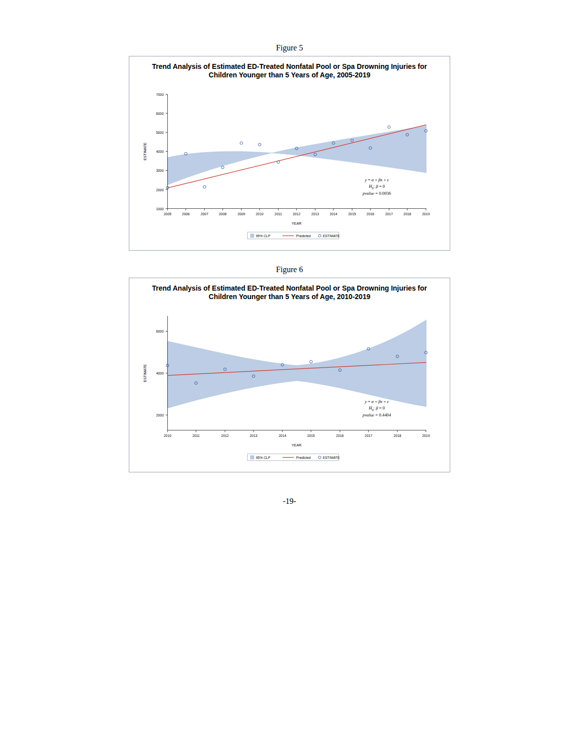Figure 5
Trend Analysis of Estimated ED-Treated Nonfatal Pool or Spa Drowning Injuries for
Children Younger than 5 Years of Age, 2005-2019
Trend Analysis of Estimated ED-Treated Nonfatal Pool or Spa Drowning Injuries for Children Younger than 5 Years of Age, 2005-2019 Scatter plot with fitted regression line and 95% confidence limits band. Y axis labeled ESTIMATE from 1000 to 7000. X axis labeled YEAR from 2005 to 2019. Equation y equals alpha plus beta x plus epsilon, null hypothesis beta equals 0, p value equals 0.0036. 1000 2000 3000 4000 5000 6000 7000 2005 2006 2007 2008 2009 2010 2011 2012 2013 2014 2015 2016 2017 2018 2019 YEAR ESTIMATE y = α + βx + ε H0: β = 0 pvalue = 0.0036 95% CLP Predicted ESTIMATE
Figure 6
Trend Analysis of Estimated ED-Treated Nonfatal Pool or Spa Drowning Injuries for
Children Younger than 5 Years of Age, 2010-2019
Trend Analysis of Estimated ED-Treated Nonfatal Pool or Spa Drowning Injuries for Children Younger than 5 Years of Age, 2010-2019 Scatter plot with fitted regression line and 95% confidence limits band. Y axis labeled ESTIMATE with ticks at 2000, 4000, and 6000. X axis labeled YEAR from 2010 to 2019. Equation y equals alpha plus beta x plus epsilon, null hypothesis beta equals 0, p value equals 0.4404. 2000 4000 6000 2010 2011 2012 2013 2014 2015 2016 2017 2018 2019 YEAR ESTIMATE y = α + βx + ε H0: β = 0 pvalue = 0.4404 95% CLP Predicted ESTIMATE
-19-